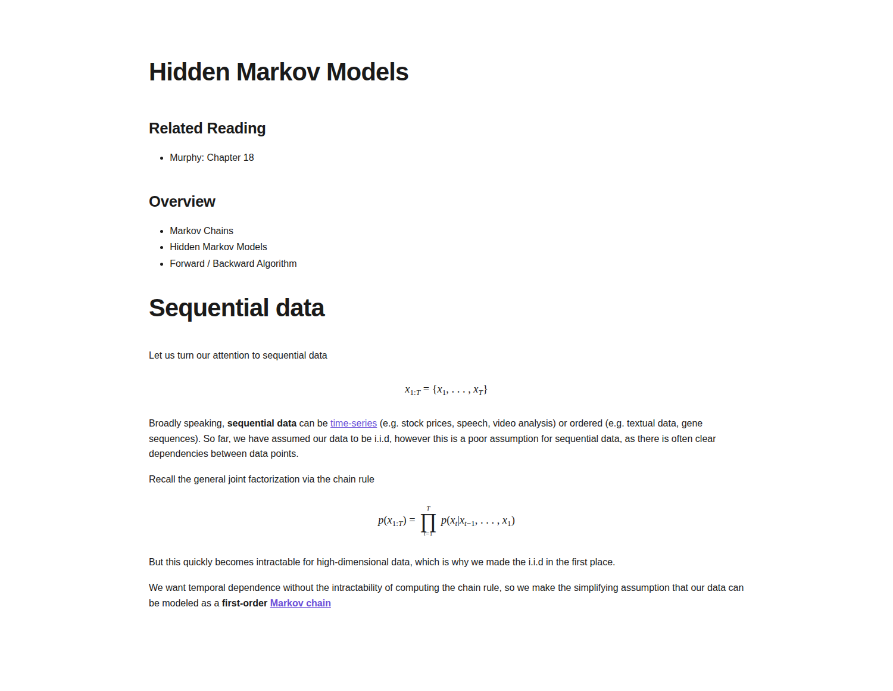Hidden Markov Models
Related Reading
Murphy: Chapter 18
Overview
Markov Chains
Hidden Markov Models
Forward / Backward Algorithm
Sequential data
Let us turn our attention to sequential data
x 1:T = {x 1, . . . , xT}
Broadly speaking, sequential data can be time-series (e.g. stock prices, speech, video analysis) or ordered (e.g. textual data, gene sequences). So far, we have assumed our data to be i.i.d, however this is a poor assumption for sequential data, as there is often clear dependencies between data points.
Recall the general joint factorization via the chain rule
p(x 1:T) = T ∏ t=1 p(xt|xt−1, . . . , x 1)
But this quickly becomes intractable for high-dimensional data, which is why we made the i.i.d in the first place.
We want temporal dependence without the intractability of computing the chain rule, so we make the simplifying assumption that our data can be modeled as a first-order Markov chain